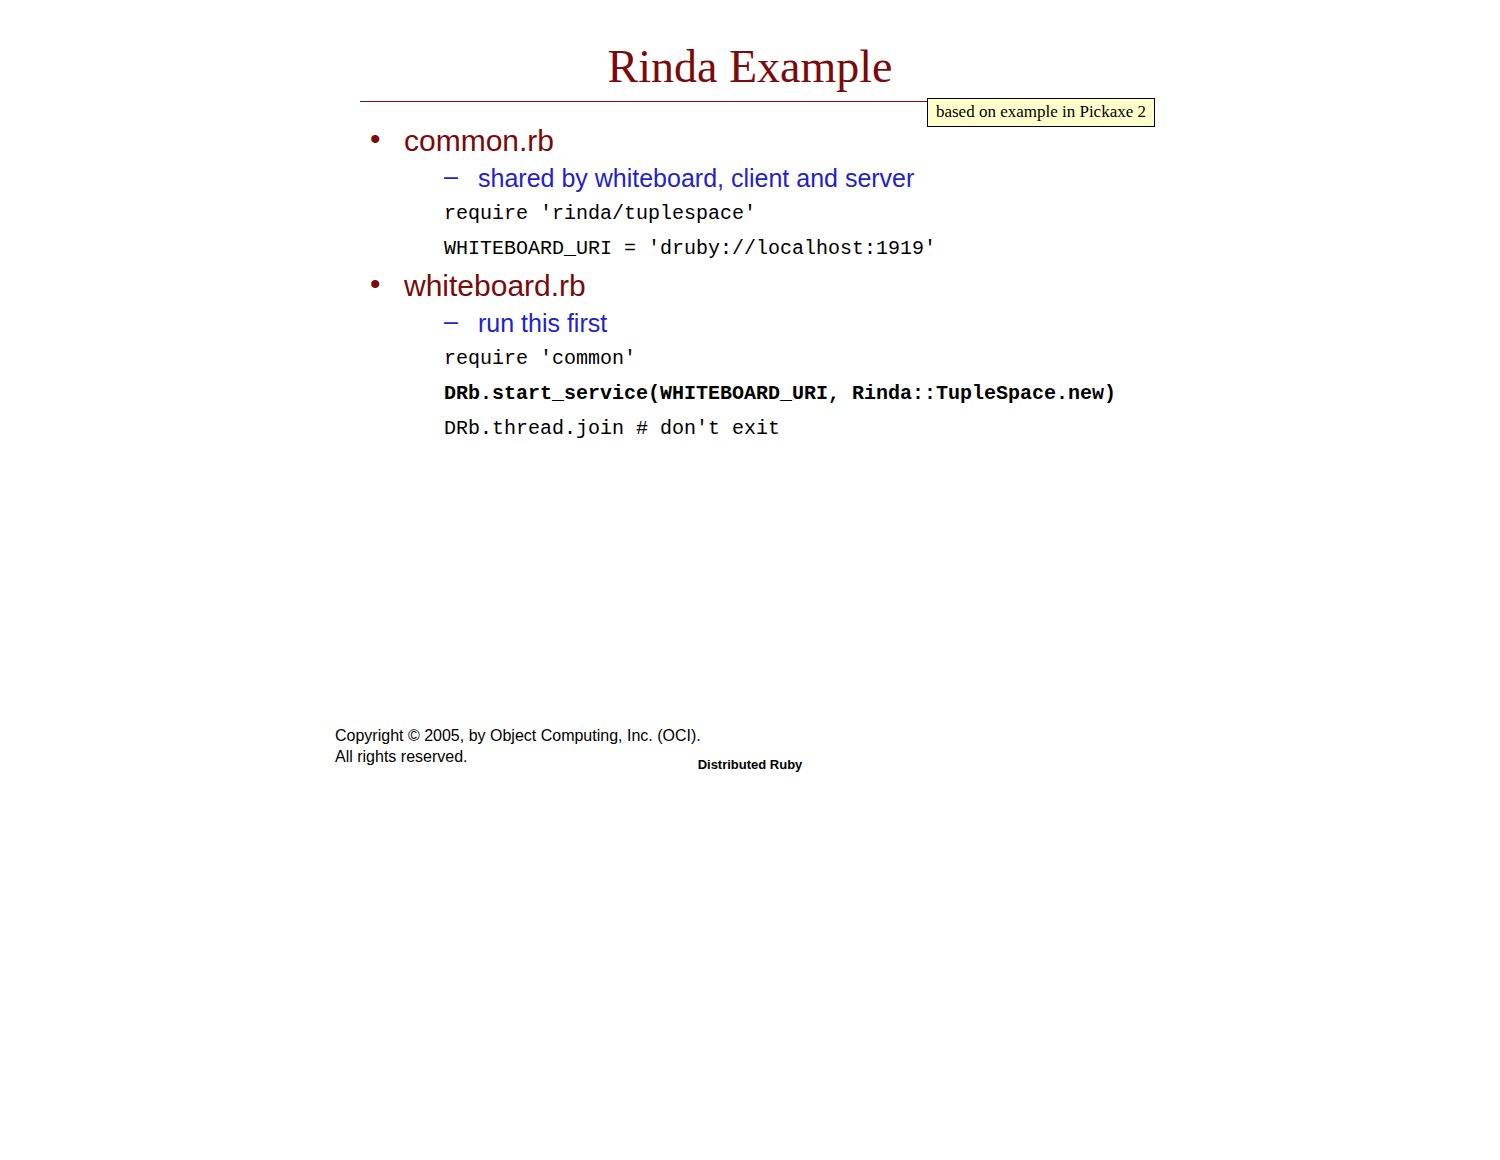Rinda Example
based on example in Pickaxe 2
common.rb
shared by whiteboard, client and server
require 'rinda/tuplespace'
WHITEBOARD_URI = 'druby://localhost:1919'
whiteboard.rb
run this first
require 'common'
DRb.start_service(WHITEBOARD_URI, Rinda::TupleSpace.new)
DRb.thread.join # don't exit
Copyright © 2005, by Object Computing, Inc. (OCI).
All rights reserved.
Distributed Ruby